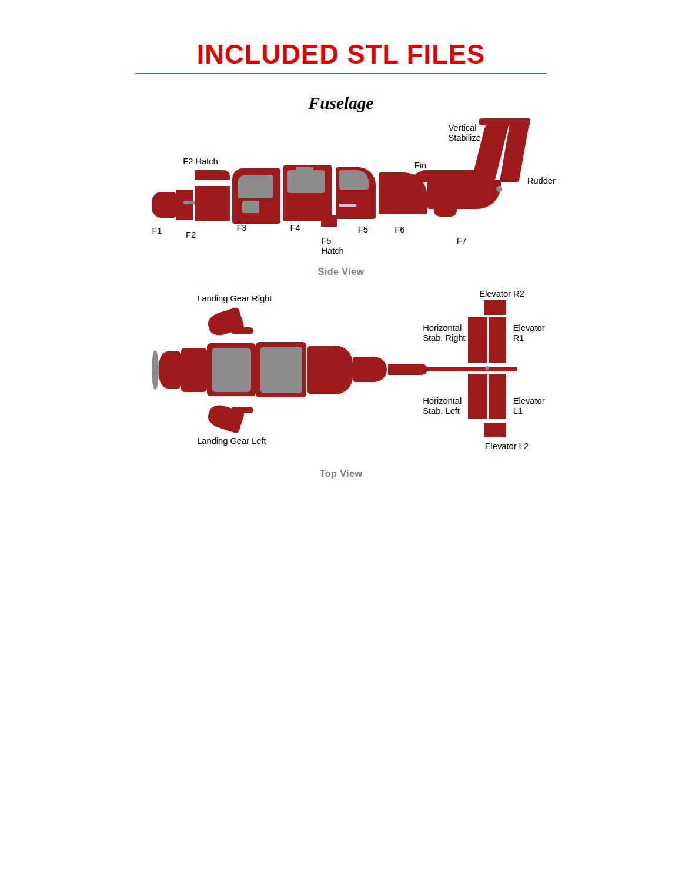Included STL Files
Fuselage
Vertical Stabilize
Fin
Rudder
F2 Hatch
F1
F2
F3
F4
F5
F6
F7
F5
Hatch
Side View
Elevator R2
Horizontal Stab. Right
Elevator
R1
Horizontal Stab. Left
Elevator
L1
Elevator L2
Landing Gear Right
Landing Gear Left
Top View